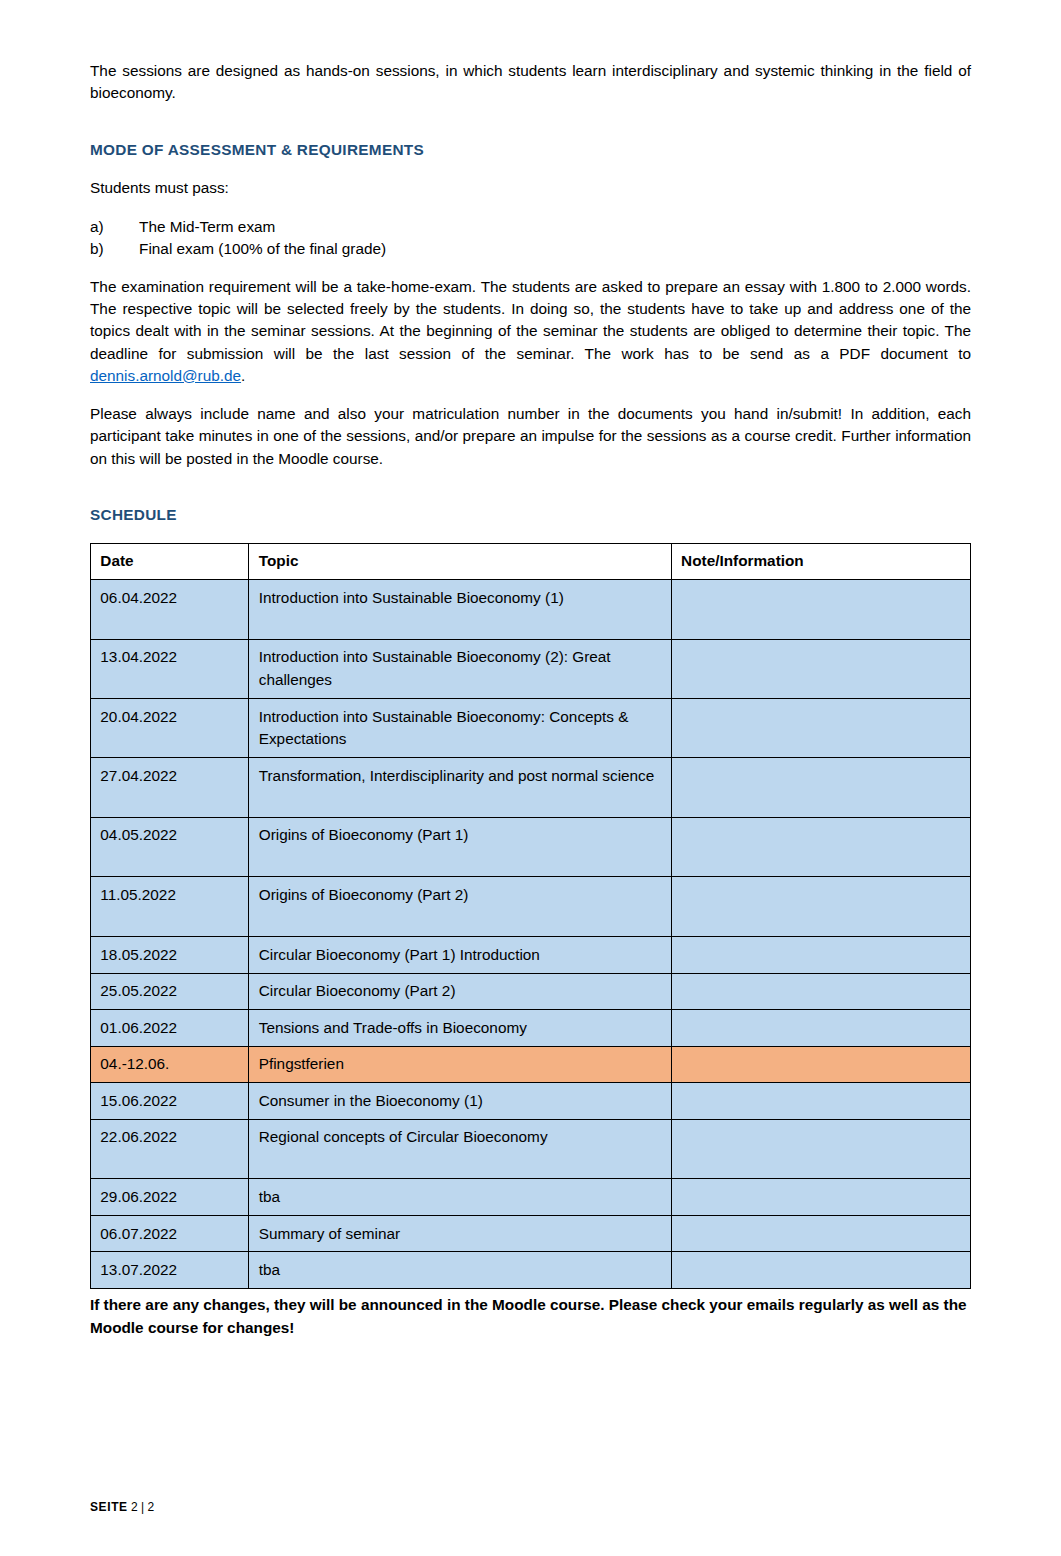The sessions are designed as hands-on sessions, in which students learn interdisciplinary and systemic thinking in the field of bioeconomy.
Mode of Assessment & Requirements
Students must pass:
a) The Mid-Term exam
b) Final exam (100% of the final grade)
The examination requirement will be a take-home-exam. The students are asked to prepare an essay with 1.800 to 2.000 words. The respective topic will be selected freely by the students. In doing so, the students have to take up and address one of the topics dealt with in the seminar sessions. At the beginning of the seminar the students are obliged to determine their topic. The deadline for submission will be the last session of the seminar. The work has to be send as a PDF document to dennis.arnold@rub.de.
Please always include name and also your matriculation number in the documents you hand in/submit! In addition, each participant take minutes in one of the sessions, and/or prepare an impulse for the sessions as a course credit. Further information on this will be posted in the Moodle course.
Schedule
| Date | Topic | Note/Information |
| --- | --- | --- |
| 06.04.2022 | Introduction into Sustainable Bioeconomy (1) | |
| 13.04.2022 | Introduction into Sustainable Bioeconomy (2): Great challenges | |
| 20.04.2022 | Introduction into Sustainable Bioeconomy: Concepts & Expectations | |
| 27.04.2022 | Transformation, Interdisciplinarity and post normal science | |
| 04.05.2022 | Origins of Bioeconomy (Part 1) | |
| 11.05.2022 | Origins of Bioeconomy (Part 2) | |
| 18.05.2022 | Circular Bioeconomy (Part 1) Introduction | |
| 25.05.2022 | Circular Bioeconomy (Part 2) | |
| 01.06.2022 | Tensions and Trade-offs in Bioeconomy | |
| 04.-12.06. | Pfingstferien | |
| 15.06.2022 | Consumer in the Bioeconomy (1) | |
| 22.06.2022 | Regional concepts of Circular Bioeconomy | |
| 29.06.2022 | tba | |
| 06.07.2022 | Summary of seminar | |
| 13.07.2022 | tba | |
If there are any changes, they will be announced in the Moodle course. Please check your emails regularly as well as the Moodle course for changes!
SEITE 2 | 2